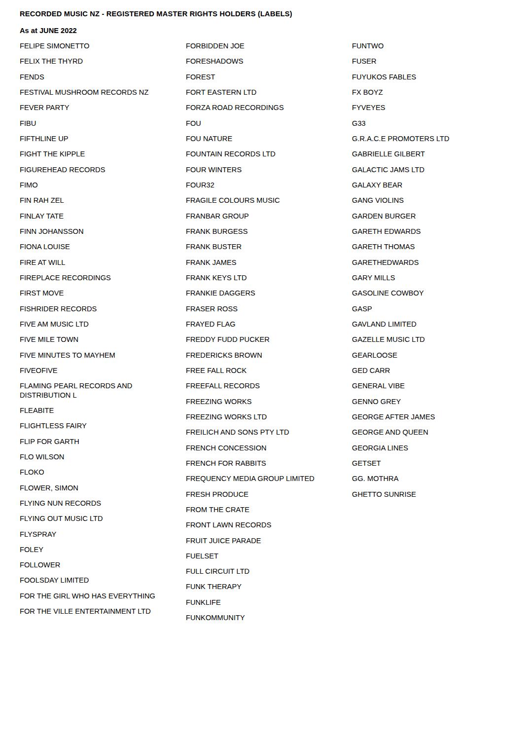RECORDED MUSIC NZ - REGISTERED MASTER RIGHTS HOLDERS (LABELS)
As at JUNE 2022
FELIPE SIMONETTO
FELIX THE THYRD
FENDS
FESTIVAL MUSHROOM RECORDS NZ
FEVER PARTY
FIBU
FIFTHLINE UP
FIGHT THE KIPPLE
FIGUREHEAD RECORDS
FIMO
FIN RAH ZEL
FINLAY TATE
FINN JOHANSSON
FIONA LOUISE
FIRE AT WILL
FIREPLACE RECORDINGS
FIRST MOVE
FISHRIDER RECORDS
FIVE AM MUSIC LTD
FIVE MILE TOWN
FIVE MINUTES TO MAYHEM
FIVEOFIVE
FLAMING PEARL RECORDS AND DISTRIBUTION L
FLEABITE
FLIGHTLESS FAIRY
FLIP FOR GARTH
FLO WILSON
FLOKO
FLOWER, SIMON
FLYING NUN RECORDS
FLYING OUT MUSIC LTD
FLYSPRAY
FOLEY
FOLLOWER
FOOLSDAY LIMITED
FOR THE GIRL WHO HAS EVERYTHING
FOR THE VILLE ENTERTAINMENT LTD
FORBIDDEN JOE
FORESHADOWS
FOREST
FORT EASTERN LTD
FORZA ROAD RECORDINGS
FOU
FOU NATURE
FOUNTAIN RECORDS LTD
FOUR WINTERS
FOUR32
FRAGILE COLOURS MUSIC
FRANBAR GROUP
FRANK BURGESS
FRANK BUSTER
FRANK JAMES
FRANK KEYS LTD
FRANKIE DAGGERS
FRASER ROSS
FRAYED FLAG
FREDDY FUDD PUCKER
FREDERICKS BROWN
FREE FALL ROCK
FREEFALL RECORDS
FREEZING WORKS
FREEZING WORKS LTD
FREILICH AND SONS PTY LTD
FRENCH CONCESSION
FRENCH FOR RABBITS
FREQUENCY MEDIA GROUP LIMITED
FRESH PRODUCE
FROM THE CRATE
FRONT LAWN RECORDS
FRUIT JUICE PARADE
FUELSET
FULL CIRCUIT LTD
FUNK THERAPY
FUNKLIFE
FUNKOMMUNITY
FUNTWO
FUSER
FUYUKOS FABLES
FX BOYZ
FYVEYES
G33
G.R.A.C.E PROMOTERS LTD
GABRIELLE GILBERT
GALACTIC JAMS LTD
GALAXY BEAR
GANG VIOLINS
GARDEN BURGER
GARETH EDWARDS
GARETH THOMAS
GARETHEDWARDS
GARY MILLS
GASOLINE COWBOY
GASP
GAVLAND LIMITED
GAZELLE MUSIC LTD
GEARLOOSE
GED CARR
GENERAL VIBE
GENNO GREY
GEORGE AFTER JAMES
GEORGE AND QUEEN
GEORGIA LINES
GETSET
GG. MOTHRA
GHETTO SUNRISE